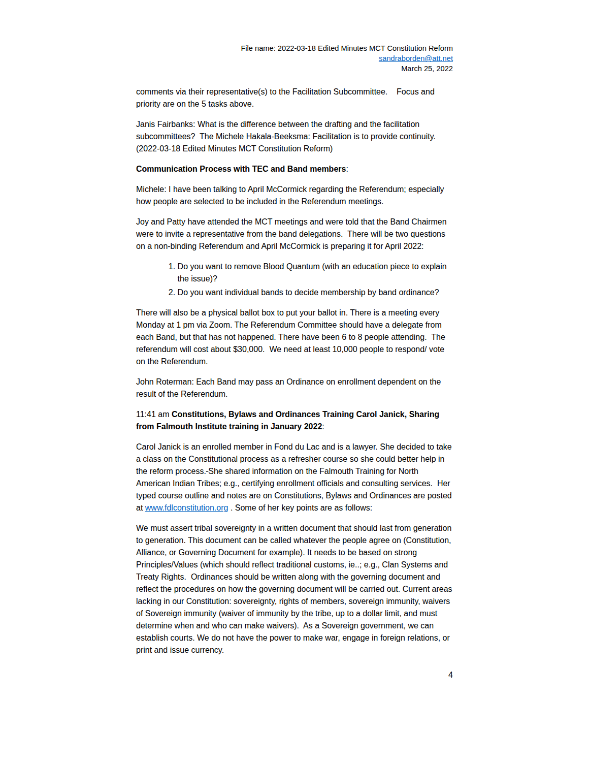File name: 2022-03-18 Edited Minutes MCT Constitution Reform
sandraborden@att.net
March 25, 2022
comments via their representative(s) to the Facilitation Subcommittee. Focus and priority are on the 5 tasks above.
Janis Fairbanks: What is the difference between the drafting and the facilitation subcommittees? The Michele Hakala-Beeksma: Facilitation is to provide continuity. (2022-03-18 Edited Minutes MCT Constitution Reform)
Communication Process with TEC and Band members:
Michele: I have been talking to April McCormick regarding the Referendum; especially how people are selected to be included in the Referendum meetings.
Joy and Patty have attended the MCT meetings and were told that the Band Chairmen were to invite a representative from the band delegations. There will be two questions on a non-binding Referendum and April McCormick is preparing it for April 2022:
Do you want to remove Blood Quantum (with an education piece to explain the issue)?
Do you want individual bands to decide membership by band ordinance?
There will also be a physical ballot box to put your ballot in. There is a meeting every Monday at 1 pm via Zoom. The Referendum Committee should have a delegate from each Band, but that has not happened. There have been 6 to 8 people attending. The referendum will cost about $30,000. We need at least 10,000 people to respond/ vote on the Referendum.
John Roterman: Each Band may pass an Ordinance on enrollment dependent on the result of the Referendum.
11:41 am Constitutions, Bylaws and Ordinances Training Carol Janick, Sharing from Falmouth Institute training in January 2022:
Carol Janick is an enrolled member in Fond du Lac and is a lawyer. She decided to take a class on the Constitutional process as a refresher course so she could better help in the reform process. She shared information on the Falmouth Training for North American Indian Tribes; e.g., certifying enrollment officials and consulting services. Her typed course outline and notes are on Constitutions, Bylaws and Ordinances are posted at www.fdlconstitution.org . Some of her key points are as follows:
We must assert tribal sovereignty in a written document that should last from generation to generation. This document can be called whatever the people agree on (Constitution, Alliance, or Governing Document for example). It needs to be based on strong Principles/Values (which should reflect traditional customs, ie..; e.g., Clan Systems and Treaty Rights. Ordinances should be written along with the governing document and reflect the procedures on how the governing document will be carried out. Current areas lacking in our Constitution: sovereignty, rights of members, sovereign immunity, waivers of Sovereign immunity (waiver of immunity by the tribe, up to a dollar limit, and must determine when and who can make waivers). As a Sovereign government, we can establish courts. We do not have the power to make war, engage in foreign relations, or print and issue currency.
4